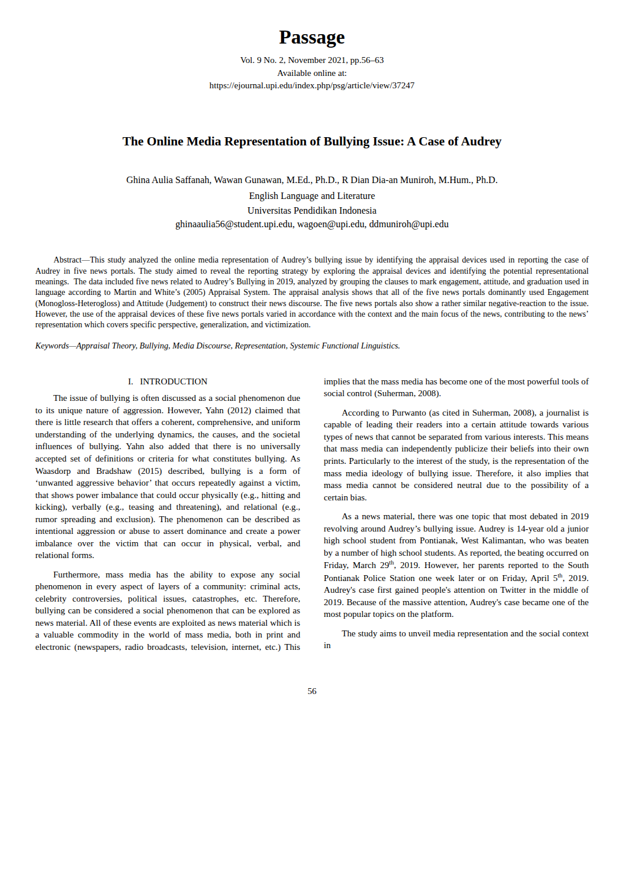Passage
Vol. 9 No. 2, November 2021, pp.56–63
Available online at:
https://ejournal.upi.edu/index.php/psg/article/view/37247
The Online Media Representation of Bullying Issue: A Case of Audrey
Ghina Aulia Saffanah, Wawan Gunawan, M.Ed., Ph.D., R Dian Dia-an Muniroh, M.Hum., Ph.D.
English Language and Literature
Universitas Pendidikan Indonesia
ghinaaulia56@student.upi.edu, wagoen@upi.edu, ddmuniroh@upi.edu
Abstract—This study analyzed the online media representation of Audrey’s bullying issue by identifying the appraisal devices used in reporting the case of Audrey in five news portals. The study aimed to reveal the reporting strategy by exploring the appraisal devices and identifying the potential representational meanings. The data included five news related to Audrey’s Bullying in 2019, analyzed by grouping the clauses to mark engagement, attitude, and graduation used in language according to Martin and White’s (2005) Appraisal System. The appraisal analysis shows that all of the five news portals dominantly used Engagement (Monogloss-Heterogloss) and Attitude (Judgement) to construct their news discourse. The five news portals also show a rather similar negative-reaction to the issue. However, the use of the appraisal devices of these five news portals varied in accordance with the context and the main focus of the news, contributing to the news’ representation which covers specific perspective, generalization, and victimization.
Keywords—Appraisal Theory, Bullying, Media Discourse, Representation, Systemic Functional Linguistics.
I. Introduction
The issue of bullying is often discussed as a social phenomenon due to its unique nature of aggression. However, Yahn (2012) claimed that there is little research that offers a coherent, comprehensive, and uniform understanding of the underlying dynamics, the causes, and the societal influences of bullying. Yahn also added that there is no universally accepted set of definitions or criteria for what constitutes bullying. As Waasdorp and Bradshaw (2015) described, bullying is a form of ‘unwanted aggressive behavior’ that occurs repeatedly against a victim, that shows power imbalance that could occur physically (e.g., hitting and kicking), verbally (e.g., teasing and threatening), and relational (e.g., rumor spreading and exclusion). The phenomenon can be described as intentional aggression or abuse to assert dominance and create a power imbalance over the victim that can occur in physical, verbal, and relational forms.
Furthermore, mass media has the ability to expose any social phenomenon in every aspect of layers of a community: criminal acts, celebrity controversies, political issues, catastrophes, etc. Therefore, bullying can be considered a social phenomenon that can be explored as news material. All of these events are exploited as news material which is a valuable commodity in the world of mass media, both in print and electronic (newspapers, radio broadcasts, television, internet, etc.) This implies that the mass media has become one of the most powerful tools of social control (Suherman, 2008).
According to Purwanto (as cited in Suherman, 2008), a journalist is capable of leading their readers into a certain attitude towards various types of news that cannot be separated from various interests. This means that mass media can independently publicize their beliefs into their own prints. Particularly to the interest of the study, is the representation of the mass media ideology of bullying issue. Therefore, it also implies that mass media cannot be considered neutral due to the possibility of a certain bias.
As a news material, there was one topic that most debated in 2019 revolving around Audrey’s bullying issue. Audrey is 14-year old a junior high school student from Pontianak, West Kalimantan, who was beaten by a number of high school students. As reported, the beating occurred on Friday, March 29th, 2019. However, her parents reported to the South Pontianak Police Station one week later or on Friday, April 5th, 2019. Audrey's case first gained people's attention on Twitter in the middle of 2019. Because of the massive attention, Audrey's case became one of the most popular topics on the platform.
The study aims to unveil media representation and the social context in
56